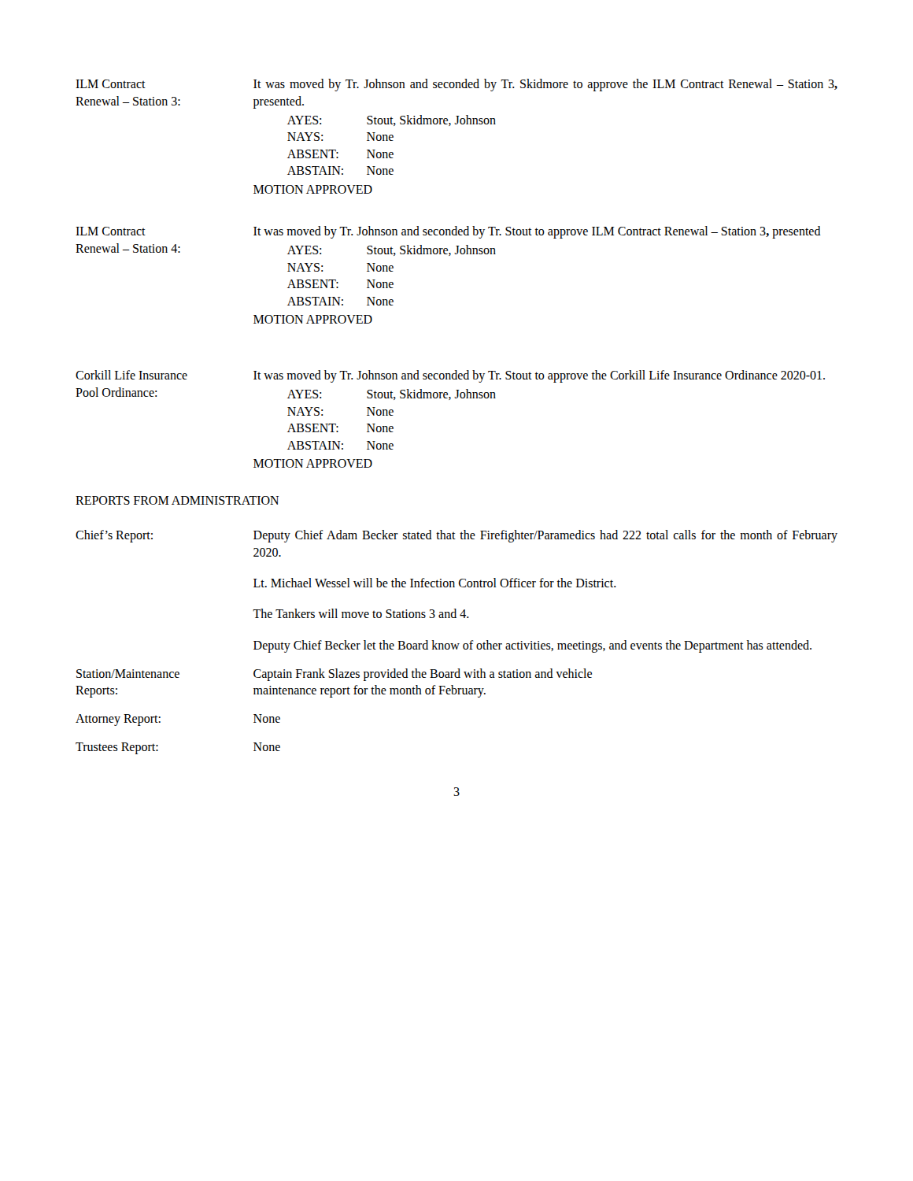ILM Contract
Renewal – Station 3:
It was moved by Tr. Johnson and seconded by Tr. Skidmore to approve the ILM Contract Renewal – Station 3, presented.
AYES: Stout, Skidmore, Johnson
NAYS: None
ABSENT: None
ABSTAIN: None
MOTION APPROVED
ILM Contract
Renewal – Station 4:
It was moved by Tr. Johnson and seconded by Tr. Stout to approve ILM Contract Renewal – Station 3, presented
AYES: Stout, Skidmore, Johnson
NAYS: None
ABSENT: None
ABSTAIN: None
MOTION APPROVED
Corkill Life Insurance
Pool Ordinance:
It was moved by Tr. Johnson and seconded by Tr. Stout to approve the Corkill Life Insurance Ordinance 2020-01.
AYES: Stout, Skidmore, Johnson
NAYS: None
ABSENT: None
ABSTAIN: None
MOTION APPROVED
REPORTS FROM ADMINISTRATION
Chief’s Report:
Deputy Chief Adam Becker stated that the Firefighter/Paramedics had 222 total calls for the month of February 2020.
Lt. Michael Wessel will be the Infection Control Officer for the District.
The Tankers will move to Stations 3 and 4.
Deputy Chief Becker let the Board know of other activities, meetings, and events the Department has attended.
Station/Maintenance
Reports:
Captain Frank Slazes provided the Board with a station and vehicle
maintenance report for the month of February.
Attorney Report:
None
Trustees Report:
None
3